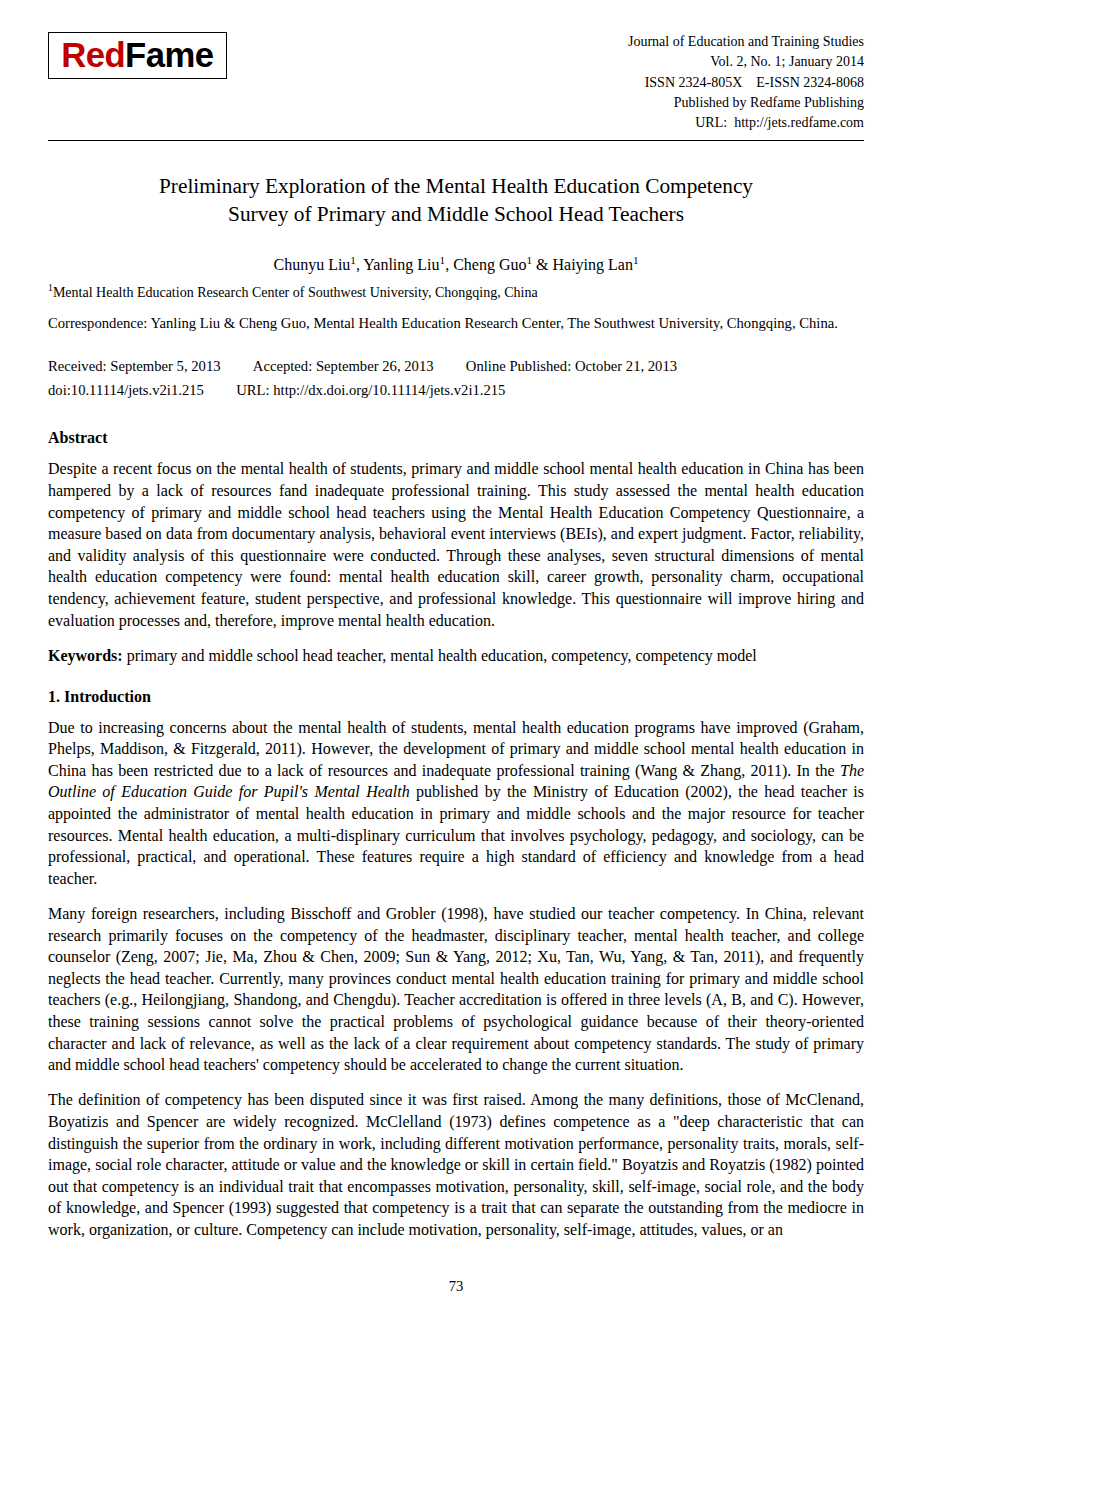Red Fame
Journal of Education and Training Studies
Vol. 2, No. 1; January 2014
ISSN 2324-805X E-ISSN 2324-8068
Published by Redfame Publishing
URL: http://jets.redfame.com
Preliminary Exploration of the Mental Health Education Competency
Survey of Primary and Middle School Head Teachers
Chunyu Liu1, Yanling Liu1, Cheng Guo1 & Haiying Lan1
1Mental Health Education Research Center of Southwest University, Chongqing, China
Correspondence: Yanling Liu & Cheng Guo, Mental Health Education Research Center, The Southwest University, Chongqing, China.
Received: September 5, 2013 Accepted: September 26, 2013 Online Published: October 21, 2013
doi:10.11114/jets.v2i1.215 URL: http://dx.doi.org/10.11114/jets.v2i1.215
Abstract
Despite a recent focus on the mental health of students, primary and middle school mental health education in China has been hampered by a lack of resources fand inadequate professional training. This study assessed the mental health education competency of primary and middle school head teachers using the Mental Health Education Competency Questionnaire, a measure based on data from documentary analysis, behavioral event interviews (BEIs), and expert judgment. Factor, reliability, and validity analysis of this questionnaire were conducted. Through these analyses, seven structural dimensions of mental health education competency were found: mental health education skill, career growth, personality charm, occupational tendency, achievement feature, student perspective, and professional knowledge. This questionnaire will improve hiring and evaluation processes and, therefore, improve mental health education.
Keywords: primary and middle school head teacher, mental health education, competency, competency model
1. Introduction
Due to increasing concerns about the mental health of students, mental health education programs have improved (Graham, Phelps, Maddison, & Fitzgerald, 2011). However, the development of primary and middle school mental health education in China has been restricted due to a lack of resources and inadequate professional training (Wang & Zhang, 2011). In the The Outline of Education Guide for Pupil's Mental Health published by the Ministry of Education (2002), the head teacher is appointed the administrator of mental health education in primary and middle schools and the major resource for teacher resources. Mental health education, a multi-displinary curriculum that involves psychology, pedagogy, and sociology, can be professional, practical, and operational. These features require a high standard of efficiency and knowledge from a head teacher.
Many foreign researchers, including Bisschoff and Grobler (1998), have studied our teacher competency. In China, relevant research primarily focuses on the competency of the headmaster, disciplinary teacher, mental health teacher, and college counselor (Zeng, 2007; Jie, Ma, Zhou & Chen, 2009; Sun & Yang, 2012; Xu, Tan, Wu, Yang, & Tan, 2011), and frequently neglects the head teacher. Currently, many provinces conduct mental health education training for primary and middle school teachers (e.g., Heilongjiang, Shandong, and Chengdu). Teacher accreditation is offered in three levels (A, B, and C). However, these training sessions cannot solve the practical problems of psychological guidance because of their theory-oriented character and lack of relevance, as well as the lack of a clear requirement about competency standards. The study of primary and middle school head teachers' competency should be accelerated to change the current situation.
The definition of competency has been disputed since it was first raised. Among the many definitions, those of McClenand, Boyatizis and Spencer are widely recognized. McClelland (1973) defines competence as a "deep characteristic that can distinguish the superior from the ordinary in work, including different motivation performance, personality traits, morals, self-image, social role character, attitude or value and the knowledge or skill in certain field." Boyatzis and Royatzis (1982) pointed out that competency is an individual trait that encompasses motivation, personality, skill, self-image, social role, and the body of knowledge, and Spencer (1993) suggested that competency is a trait that can separate the outstanding from the mediocre in work, organization, or culture. Competency can include motivation, personality, self-image, attitudes, values, or an
73